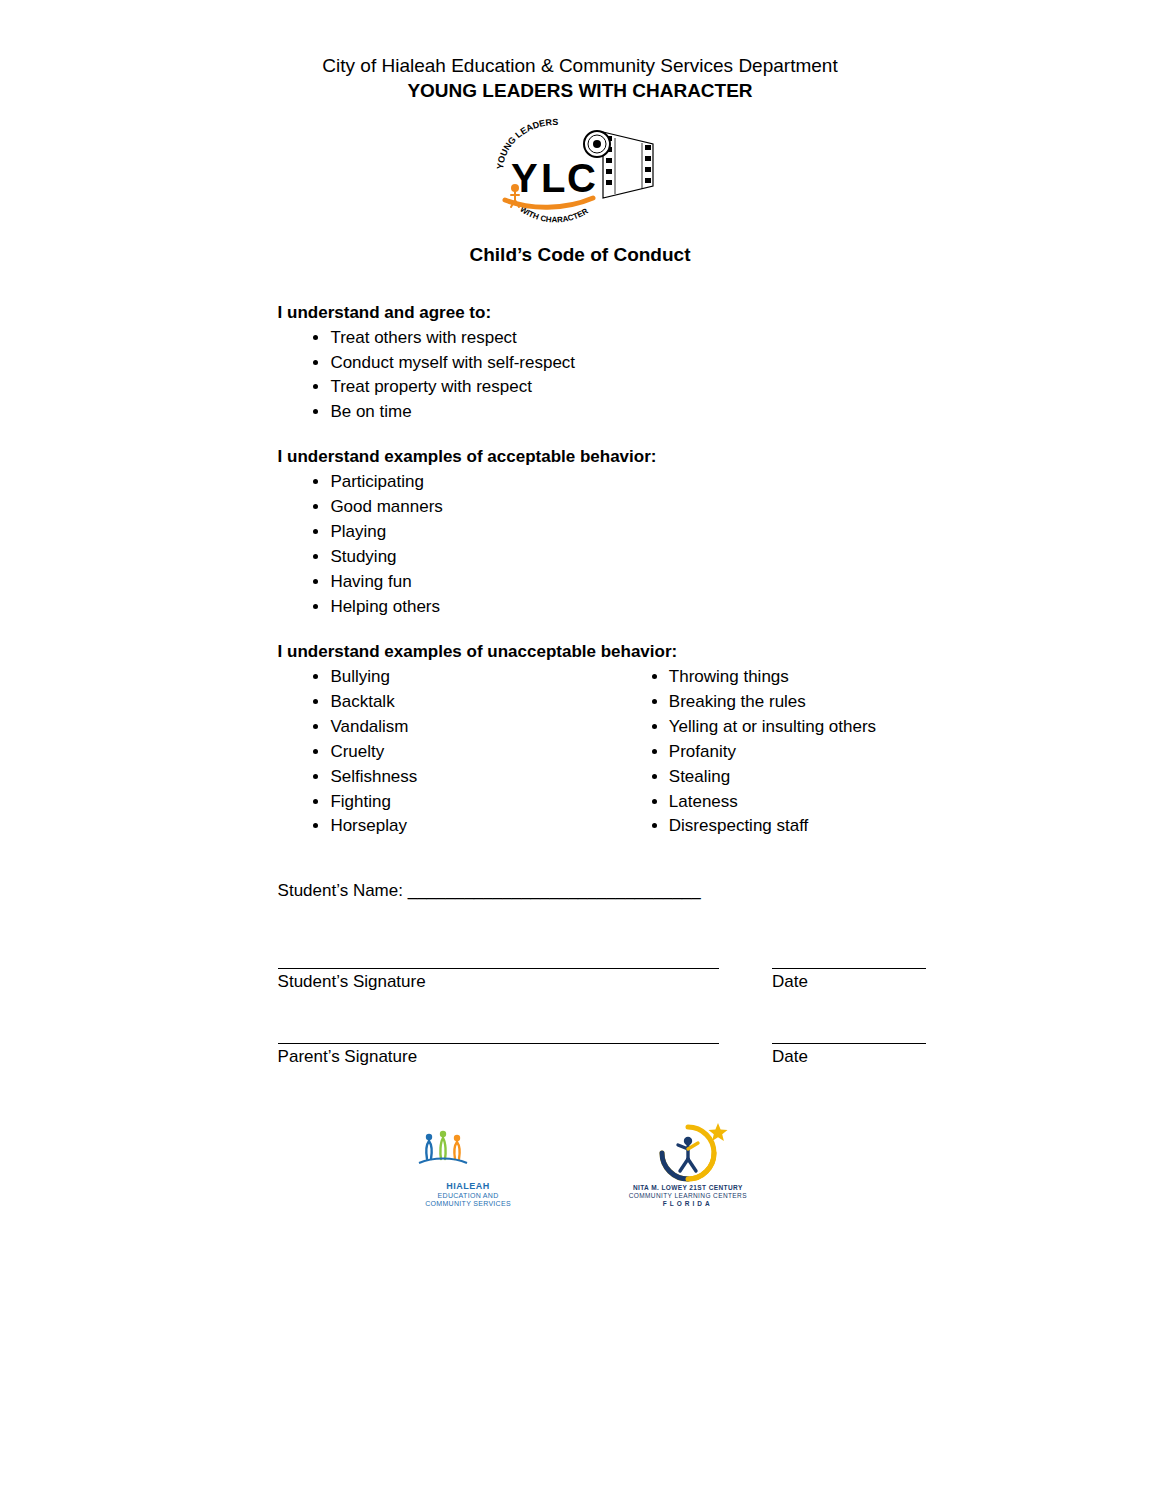City of Hialeah Education & Community Services Department
YOUNG LEADERS WITH CHARACTER
YOUNG LEADERS WITH CHARACTER Y L C
Child’s Code of Conduct
I understand and agree to:
Treat others with respect
Conduct myself with self-respect
Treat property with respect
Be on time
I understand examples of acceptable behavior:
Participating
Good manners
Playing
Studying
Having fun
Helping others
I understand examples of unacceptable behavior:
Bullying
Backtalk
Vandalism
Cruelty
Selfishness
Fighting
Horseplay
Throwing things
Breaking the rules
Yelling at or insulting others
Profanity
Stealing
Lateness
Disrespecting staff
Student’s Name: _______________________________
Student’s Signature Date
Parent’s Signature Date
HIALEAH
EDUCATION AND
COMMUNITY SERVICES
NITA M. LOWEY 21ST CENTURY
COMMUNITY LEARNING CENTERS
FLORIDA